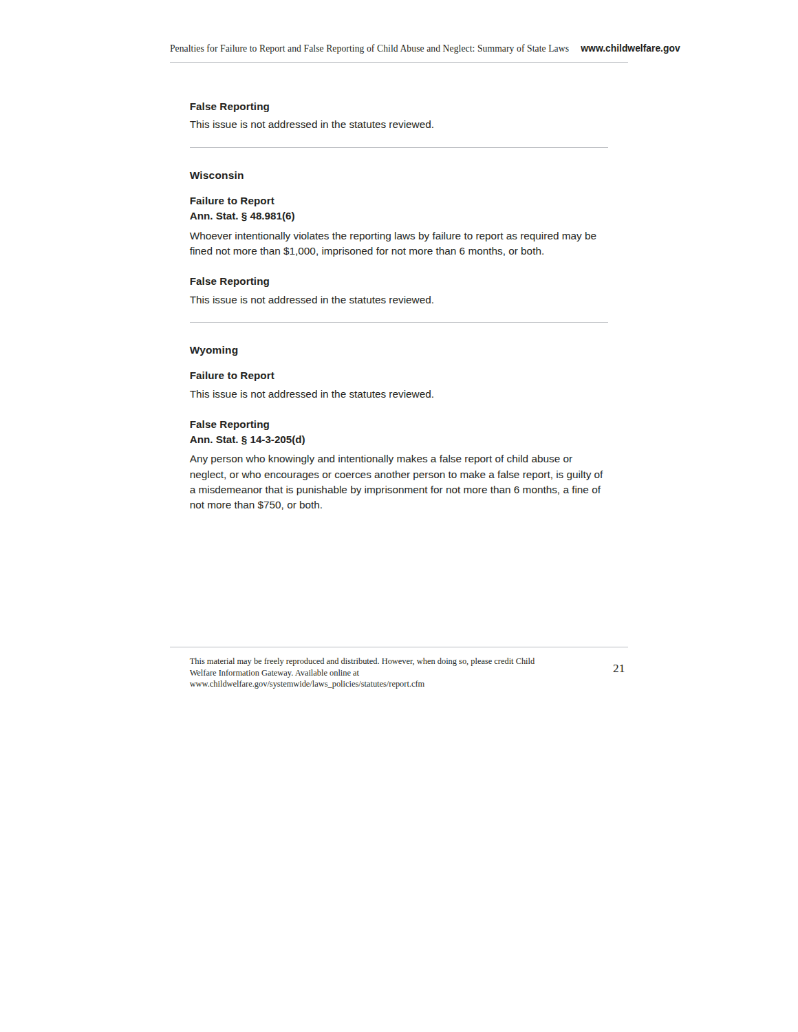Penalties for Failure to Report and False Reporting of Child Abuse and Neglect: Summary of State Laws
www.childwelfare.gov
False Reporting
This issue is not addressed in the statutes reviewed.
Wisconsin
Failure to Report
Ann. Stat. § 48.981(6)
Whoever intentionally violates the reporting laws by failure to report as required may be fined not more than $1,000, imprisoned for not more than 6 months, or both.
False Reporting
This issue is not addressed in the statutes reviewed.
Wyoming
Failure to Report
This issue is not addressed in the statutes reviewed.
False Reporting
Ann. Stat. § 14-3-205(d)
Any person who knowingly and intentionally makes a false report of child abuse or neglect, or who encourages or coerces another person to make a false report, is guilty of a misdemeanor that is punishable by imprisonment for not more than 6 months, a fine of not more than $750, or both.
This material may be freely reproduced and distributed. However, when doing so, please credit Child Welfare Information Gateway. Available online at www.childwelfare.gov/systemwide/laws_policies/statutes/report.cfm
21